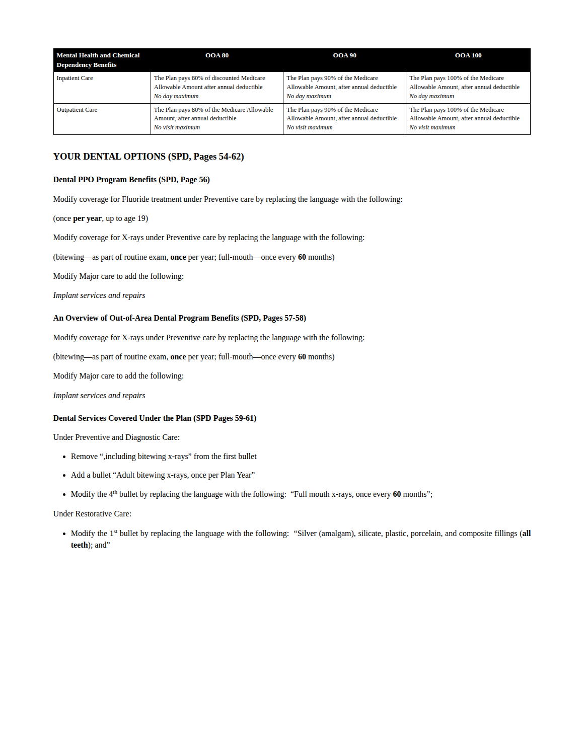| Mental Health and Chemical Dependency Benefits | OOA 80 | OOA 90 | OOA 100 |
| --- | --- | --- | --- |
| Inpatient Care | The Plan pays 80% of discounted Medicare Allowable Amount after annual deductible No day maximum | The Plan pays 90% of the Medicare Allowable Amount, after annual deductible No day maximum | The Plan pays 100% of the Medicare Allowable Amount, after annual deductible No day maximum |
| Outpatient Care | The Plan pays 80% of the Medicare Allowable Amount, after annual deductible No visit maximum | The Plan pays 90% of the Medicare Allowable Amount, after annual deductible No visit maximum | The Plan pays 100% of the Medicare Allowable Amount, after annual deductible No visit maximum |
YOUR DENTAL OPTIONS (SPD, Pages 54-62)
Dental PPO Program Benefits (SPD, Page 56)
Modify coverage for Fluoride treatment under Preventive care by replacing the language with the following:
(once per year, up to age 19)
Modify coverage for X-rays under Preventive care by replacing the language with the following:
(bitewing—as part of routine exam, once per year; full-mouth—once every 60 months)
Modify Major care to add the following:
Implant services and repairs
An Overview of Out-of-Area Dental Program Benefits (SPD, Pages 57-58)
Modify coverage for X-rays under Preventive care by replacing the language with the following:
(bitewing—as part of routine exam, once per year; full-mouth—once every 60 months)
Modify Major care to add the following:
Implant services and repairs
Dental Services Covered Under the Plan (SPD Pages 59-61)
Under Preventive and Diagnostic Care:
Remove “,including bitewing x-rays” from the first bullet
Add a bullet “Adult bitewing x-rays, once per Plan Year”
Modify the 4th bullet by replacing the language with the following: “Full mouth x-rays, once every 60 months”;
Under Restorative Care:
Modify the 1st bullet by replacing the language with the following: “Silver (amalgam), silicate, plastic, porcelain, and composite fillings (all teeth); and”